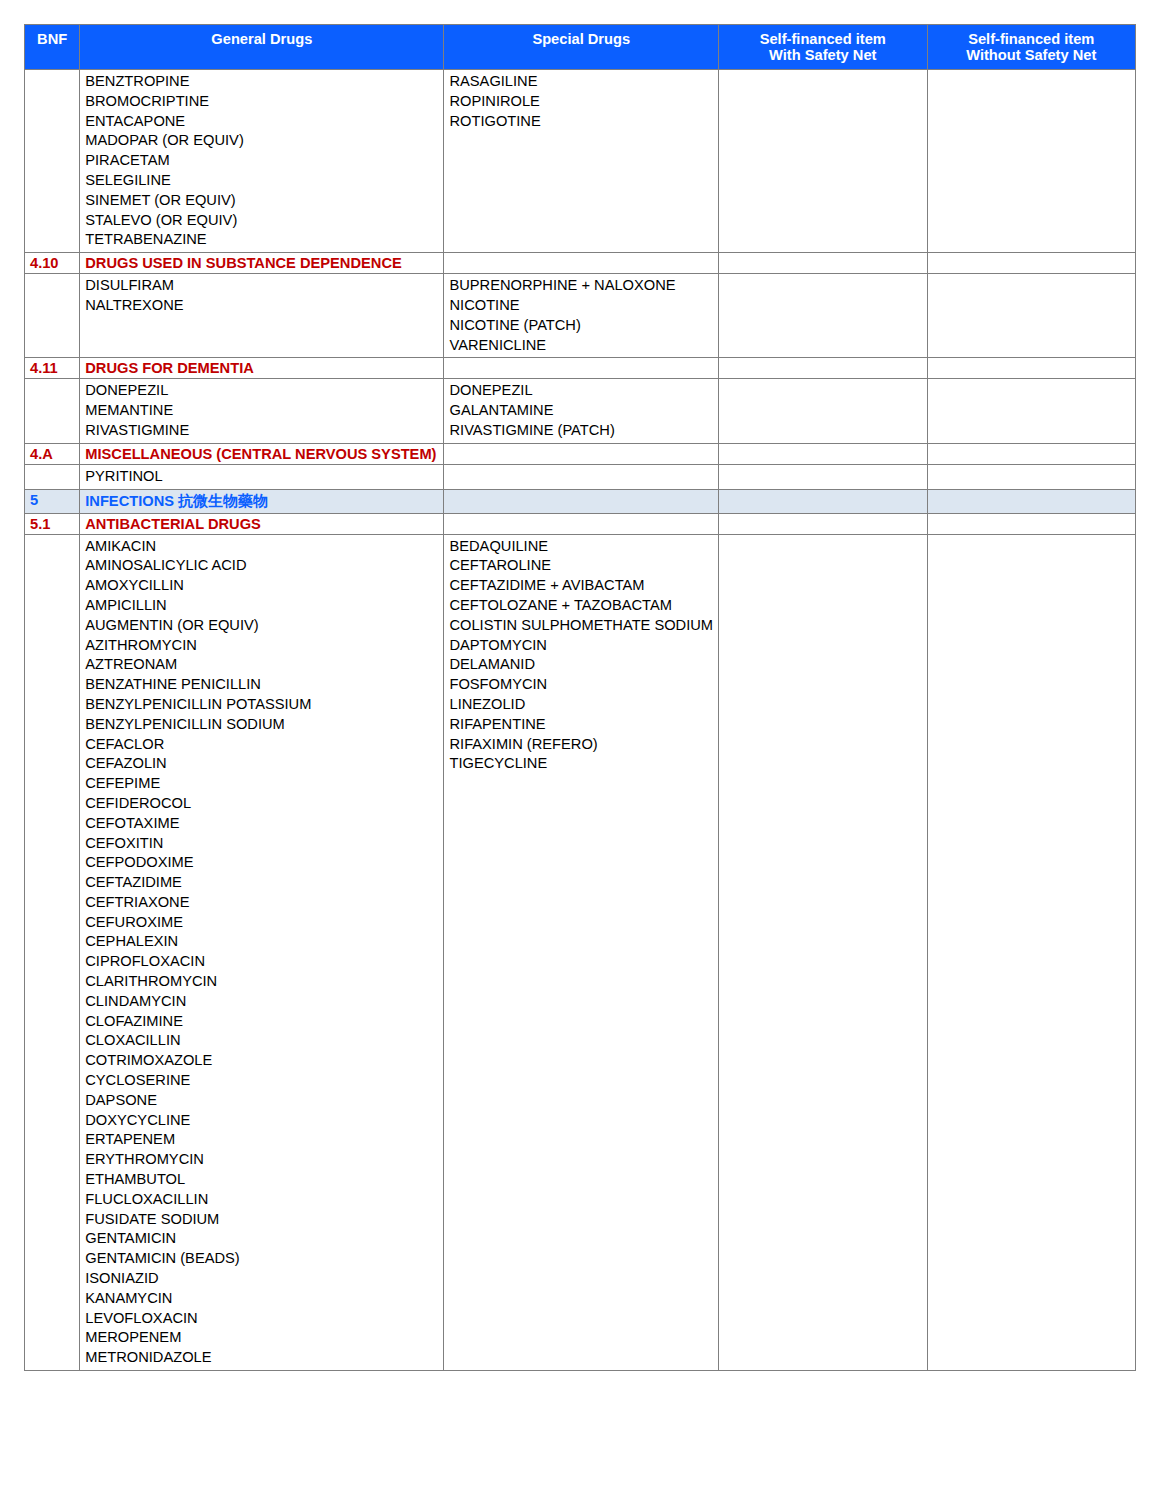| BNF | General Drugs | Special Drugs | Self-financed item With Safety Net | Self-financed item Without Safety Net |
| --- | --- | --- | --- | --- |
| | BENZTROPINE BROMOCRIPTINE ENTACAPONE MADOPAR (OR EQUIV) PIRACETAM SELEGILINE SINEMET (OR EQUIV) STALEVO (OR EQUIV) TETRABENAZINE | RASAGILINE ROPINIROLE ROTIGOTINE | | |
| 4.10 | DRUGS USED IN SUBSTANCE DEPENDENCE | | | |
| | DISULFIRAM NALTREXONE | BUPRENORPHINE + NALOXONE NICOTINE NICOTINE (PATCH) VARENICLINE | | |
| 4.11 | DRUGS FOR DEMENTIA | | | |
| | DONEPEZIL MEMANTINE RIVASTIGMINE | DONEPEZIL GALANTAMINE RIVASTIGMINE (PATCH) | | |
| 4.A | MISCELLANEOUS (CENTRAL NERVOUS SYSTEM) | | | |
| | PYRITINOL | | | |
| 5 | INFECTIONS 抗微生物藥物 | | | |
| 5.1 | ANTIBACTERIAL DRUGS | | | |
| | AMIKACIN AMINOSALICYLIC ACID AMOXYCILLIN AMPICILLIN AUGMENTIN (OR EQUIV) AZITHROMYCIN AZTREONAM BENZATHINE PENICILLIN BENZYLPENICILLIN POTASSIUM BENZYLPENICILLIN SODIUM CEFACLOR CEFAZOLIN CEFEPIME CEFIDEROCOL CEFOTAXIME CEFOXITIN CEFPODOXIME CEFTAZIDIME CEFTRIAXONE CEFUROXIME CEPHALEXIN CIPROFLOXACIN CLARITHROMYCIN CLINDAMYCIN CLOFAZIMINE CLOXACILLIN COTRIMOXAZOLE CYCLOSERINE DAPSONE DOXYCYCLINE ERTAPENEM ERYTHROMYCIN ETHAMBUTOL FLUCLOXACILLIN FUSIDATE SODIUM GENTAMICIN GENTAMICIN (BEADS) ISONIAZID KANAMYCIN LEVOFLOXACIN MEROPENEM METRONIDAZOLE | BEDAQUILINE CEFTAROLINE CEFTAZIDIME + AVIBACTAM CEFTOLOZANE + TAZOBACTAM COLISTIN SULPHOMETHATE SODIUM DAPTOMYCIN DELAMANID FOSFOMYCIN LINEZOLID RIFAPENTINE RIFAXIMIN (REFERO) TIGECYCLINE | | |